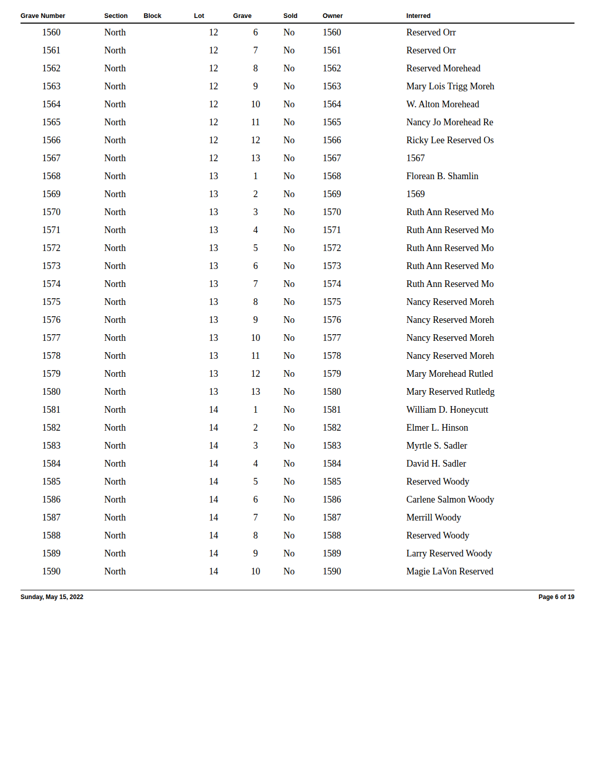| Grave Number | Section | Block | Lot | Grave | Sold | Owner | Interred |
| --- | --- | --- | --- | --- | --- | --- | --- |
| 1560 | North | | 12 | 6 | No | 1560 | Reserved Orr |
| 1561 | North | | 12 | 7 | No | 1561 | Reserved Orr |
| 1562 | North | | 12 | 8 | No | 1562 | Reserved Morehead |
| 1563 | North | | 12 | 9 | No | 1563 | Mary Lois Trigg Moreh |
| 1564 | North | | 12 | 10 | No | 1564 | W. Alton Morehead |
| 1565 | North | | 12 | 11 | No | 1565 | Nancy Jo Morehead Re |
| 1566 | North | | 12 | 12 | No | 1566 | Ricky Lee Reserved Os |
| 1567 | North | | 12 | 13 | No | 1567 | 1567 |
| 1568 | North | | 13 | 1 | No | 1568 | Florean B. Shamlin |
| 1569 | North | | 13 | 2 | No | 1569 | 1569 |
| 1570 | North | | 13 | 3 | No | 1570 | Ruth Ann Reserved Mo |
| 1571 | North | | 13 | 4 | No | 1571 | Ruth Ann Reserved Mo |
| 1572 | North | | 13 | 5 | No | 1572 | Ruth Ann Reserved Mo |
| 1573 | North | | 13 | 6 | No | 1573 | Ruth Ann Reserved Mo |
| 1574 | North | | 13 | 7 | No | 1574 | Ruth Ann Reserved Mo |
| 1575 | North | | 13 | 8 | No | 1575 | Nancy Reserved Moreh |
| 1576 | North | | 13 | 9 | No | 1576 | Nancy Reserved Moreh |
| 1577 | North | | 13 | 10 | No | 1577 | Nancy Reserved Moreh |
| 1578 | North | | 13 | 11 | No | 1578 | Nancy Reserved Moreh |
| 1579 | North | | 13 | 12 | No | 1579 | Mary Morehead Rutled |
| 1580 | North | | 13 | 13 | No | 1580 | Mary Reserved Rutledg |
| 1581 | North | | 14 | 1 | No | 1581 | William D. Honeycutt |
| 1582 | North | | 14 | 2 | No | 1582 | Elmer L. Hinson |
| 1583 | North | | 14 | 3 | No | 1583 | Myrtle S. Sadler |
| 1584 | North | | 14 | 4 | No | 1584 | David H. Sadler |
| 1585 | North | | 14 | 5 | No | 1585 | Reserved Woody |
| 1586 | North | | 14 | 6 | No | 1586 | Carlene Salmon Woody |
| 1587 | North | | 14 | 7 | No | 1587 | Merrill Woody |
| 1588 | North | | 14 | 8 | No | 1588 | Reserved Woody |
| 1589 | North | | 14 | 9 | No | 1589 | Larry Reserved Woody |
| 1590 | North | | 14 | 10 | No | 1590 | Magie LaVon Reserved |
Sunday, May 15, 2022 Page 6 of 19